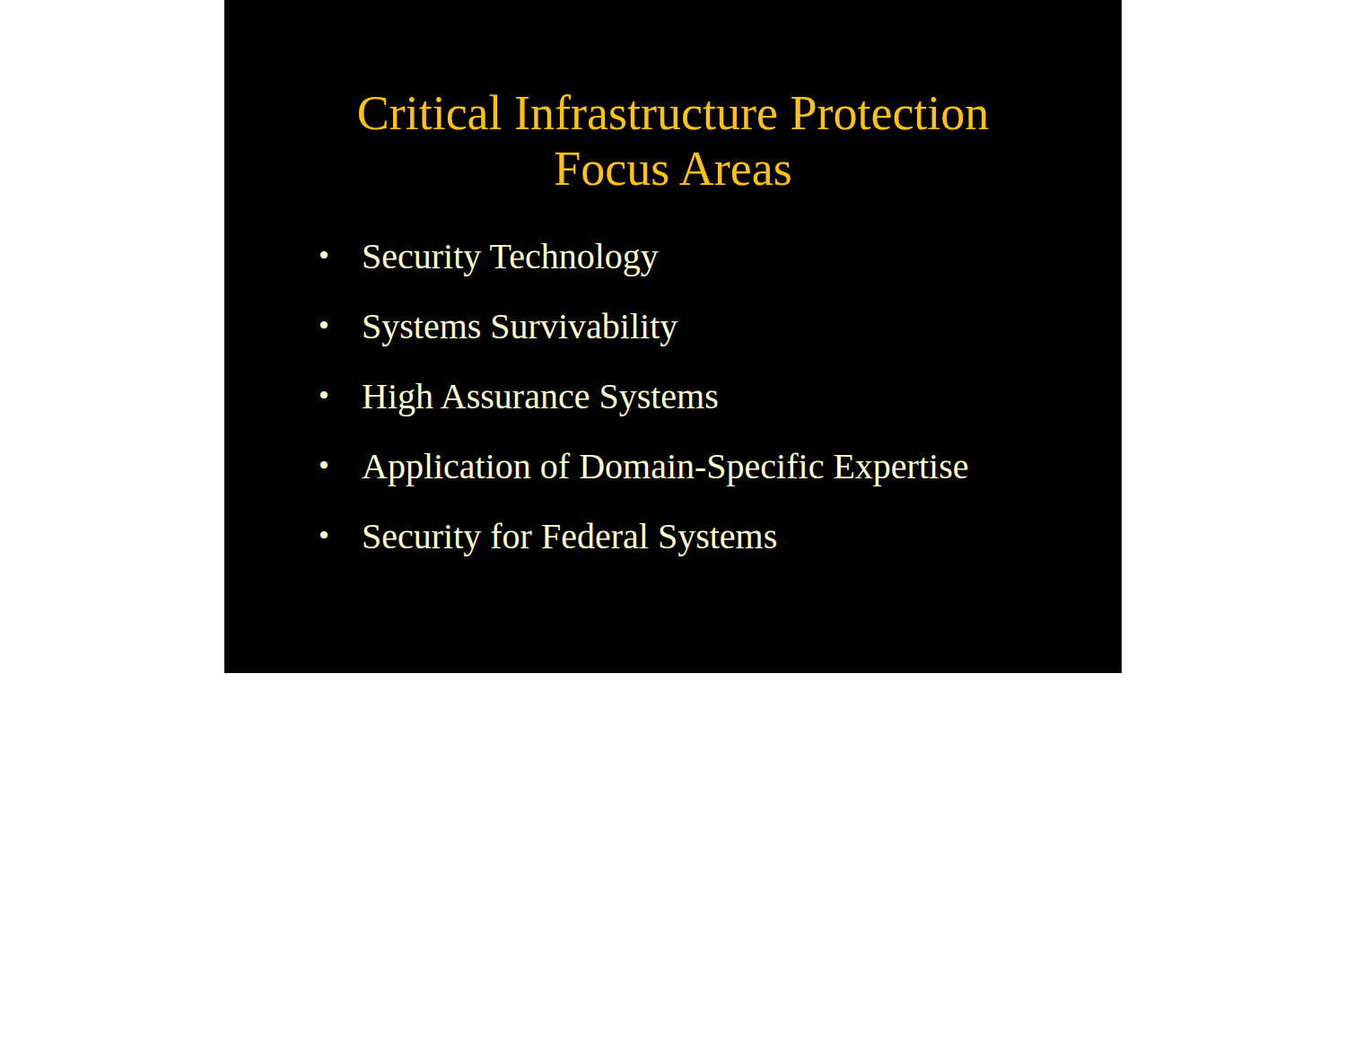Critical Infrastructure Protection
Focus Areas
Security Technology
Systems Survivability
High Assurance Systems
Application of Domain-Specific Expertise
Security for Federal Systems